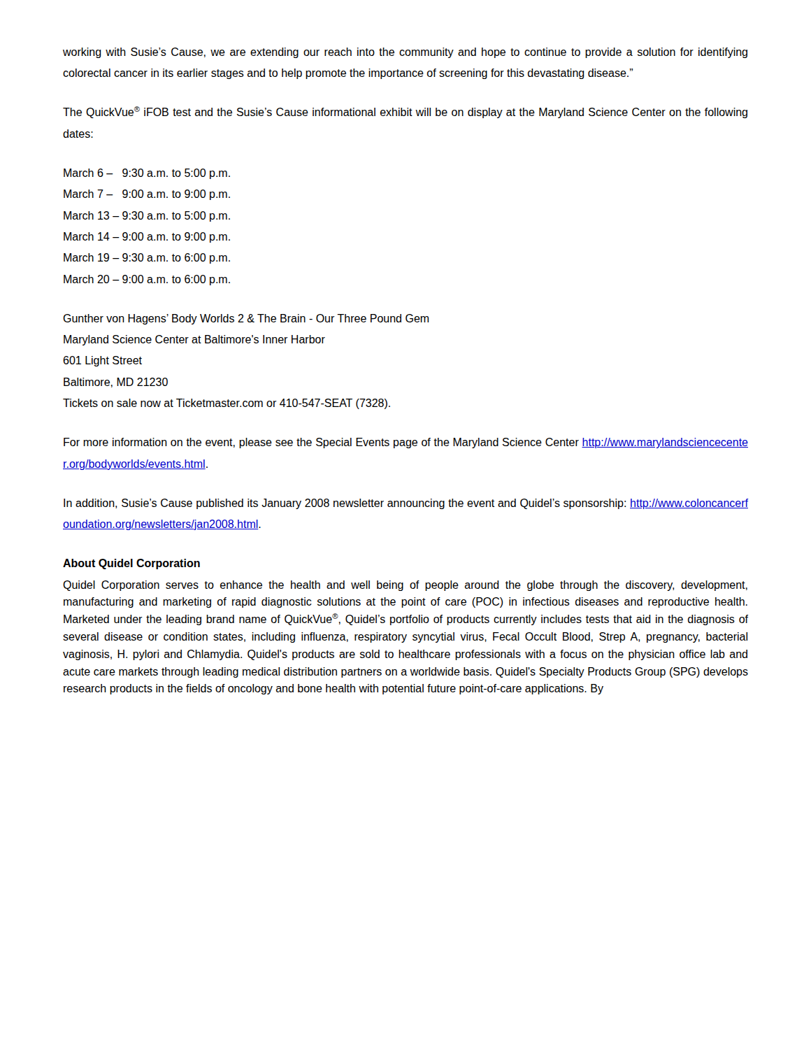working with Susie’s Cause, we are extending our reach into the community and hope to continue to provide a solution for identifying colorectal cancer in its earlier stages and to help promote the importance of screening for this devastating disease.”
The QuickVue® iFOB test and the Susie’s Cause informational exhibit will be on display at the Maryland Science Center on the following dates:
March 6 – 9:30 a.m. to 5:00 p.m.
March 7 – 9:00 a.m. to 9:00 p.m.
March 13 – 9:30 a.m. to 5:00 p.m.
March 14 – 9:00 a.m. to 9:00 p.m.
March 19 – 9:30 a.m. to 6:00 p.m.
March 20 – 9:00 a.m. to 6:00 p.m.
Gunther von Hagens’ Body Worlds 2 & The Brain - Our Three Pound Gem
Maryland Science Center at Baltimore's Inner Harbor
601 Light Street
Baltimore, MD 21230
Tickets on sale now at Ticketmaster.com or 410-547-SEAT (7328).
For more information on the event, please see the Special Events page of the Maryland Science Center http://www.marylandsciencecenter.org/bodyworlds/events.html.
In addition, Susie’s Cause published its January 2008 newsletter announcing the event and Quidel’s sponsorship: http://www.coloncancerfoundation.org/newsletters/jan2008.html.
About Quidel Corporation
Quidel Corporation serves to enhance the health and well being of people around the globe through the discovery, development, manufacturing and marketing of rapid diagnostic solutions at the point of care (POC) in infectious diseases and reproductive health. Marketed under the leading brand name of QuickVue®, Quidel’s portfolio of products currently includes tests that aid in the diagnosis of several disease or condition states, including influenza, respiratory syncytial virus, Fecal Occult Blood, Strep A, pregnancy, bacterial vaginosis, H. pylori and Chlamydia. Quidel's products are sold to healthcare professionals with a focus on the physician office lab and acute care markets through leading medical distribution partners on a worldwide basis. Quidel's Specialty Products Group (SPG) develops research products in the fields of oncology and bone health with potential future point-of-care applications. By